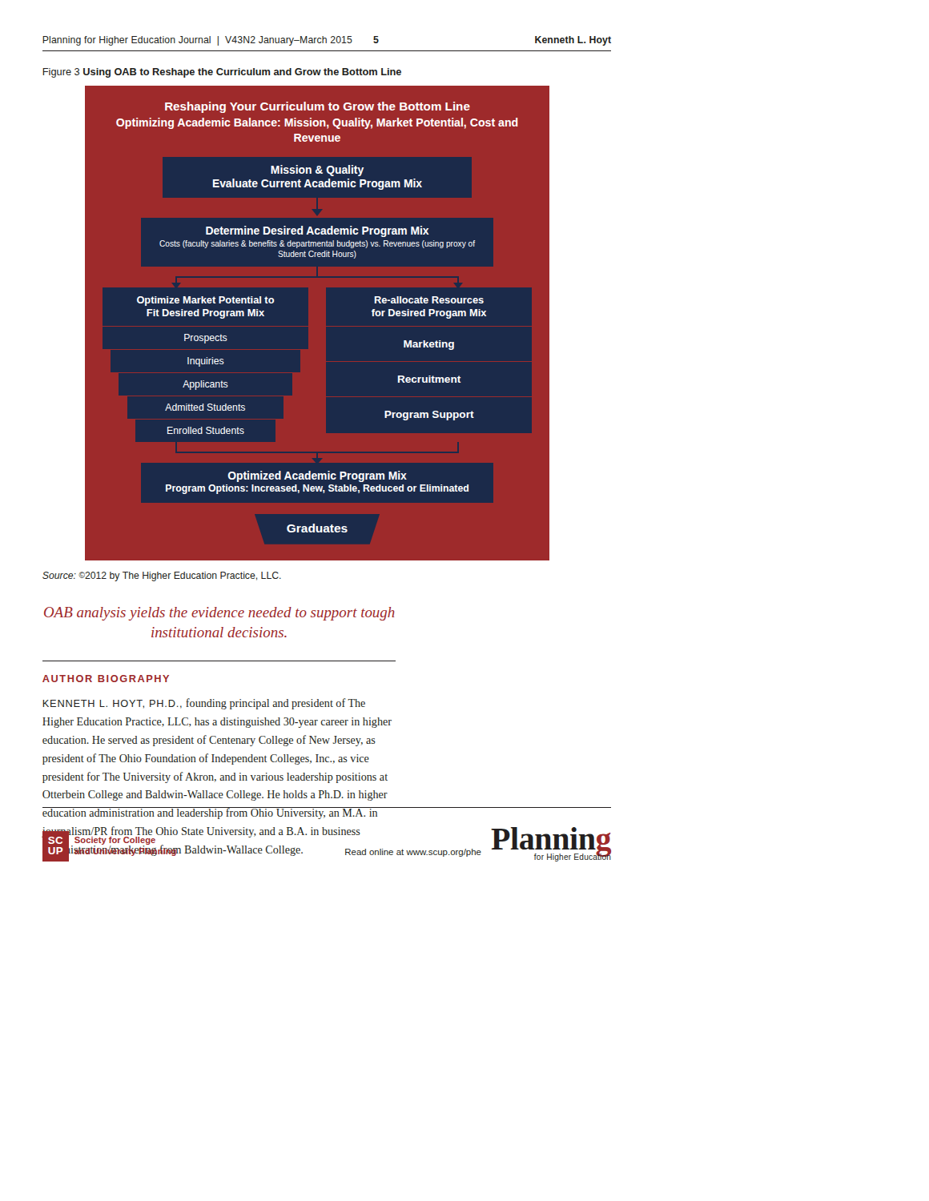Planning for Higher Education Journal | V43N2 January–March 2015 5 Kenneth L. Hoyt
Figure 3 Using OAB to Reshape the Curriculum and Grow the Bottom Line
Reshaping Your Curriculum to Grow the Bottom Line
Optimizing Academic Balance: Mission, Quality, Market Potential, Cost and Revenue
Mission & Quality
Evaluate Current Academic Progam Mix
Determine Desired Academic Program Mix
Costs (faculty salaries & benefits & departmental budgets) vs. Revenues (using proxy of Student Credit Hours)
Optimize Market Potential to
Fit Desired Program Mix
Prospects
Inquiries
Applicants
Admitted Students
Enrolled Students
Re-allocate Resources
for Desired Progam Mix
Marketing
Recruitment
Program Support
Optimized Academic Program Mix
Program Options: Increased, New, Stable, Reduced or Eliminated
Graduates
Source: ©2012 by The Higher Education Practice, LLC.
OAB analysis yields the evidence needed to support tough institutional decisions.
AUTHOR BIOGRAPHY
KENNETH L. HOYT, PH.D., founding principal and president of The Higher Education Practice, LLC, has a distinguished 30-year career in higher education. He served as president of Centenary College of New Jersey, as president of The Ohio Foundation of Independent Colleges, Inc., as vice president for The University of Akron, and in various leadership positions at Otterbein College and Baldwin-Wallace College. He holds a Ph.D. in higher education administration and leadership from Ohio University, an M.A. in journalism/PR from The Ohio State University, and a B.A. in business administration/marketing from Baldwin-Wallace College.
SC
UP
Society for College
and University Planning
Read online at www.scup.org/phe
Planning
for Higher Education